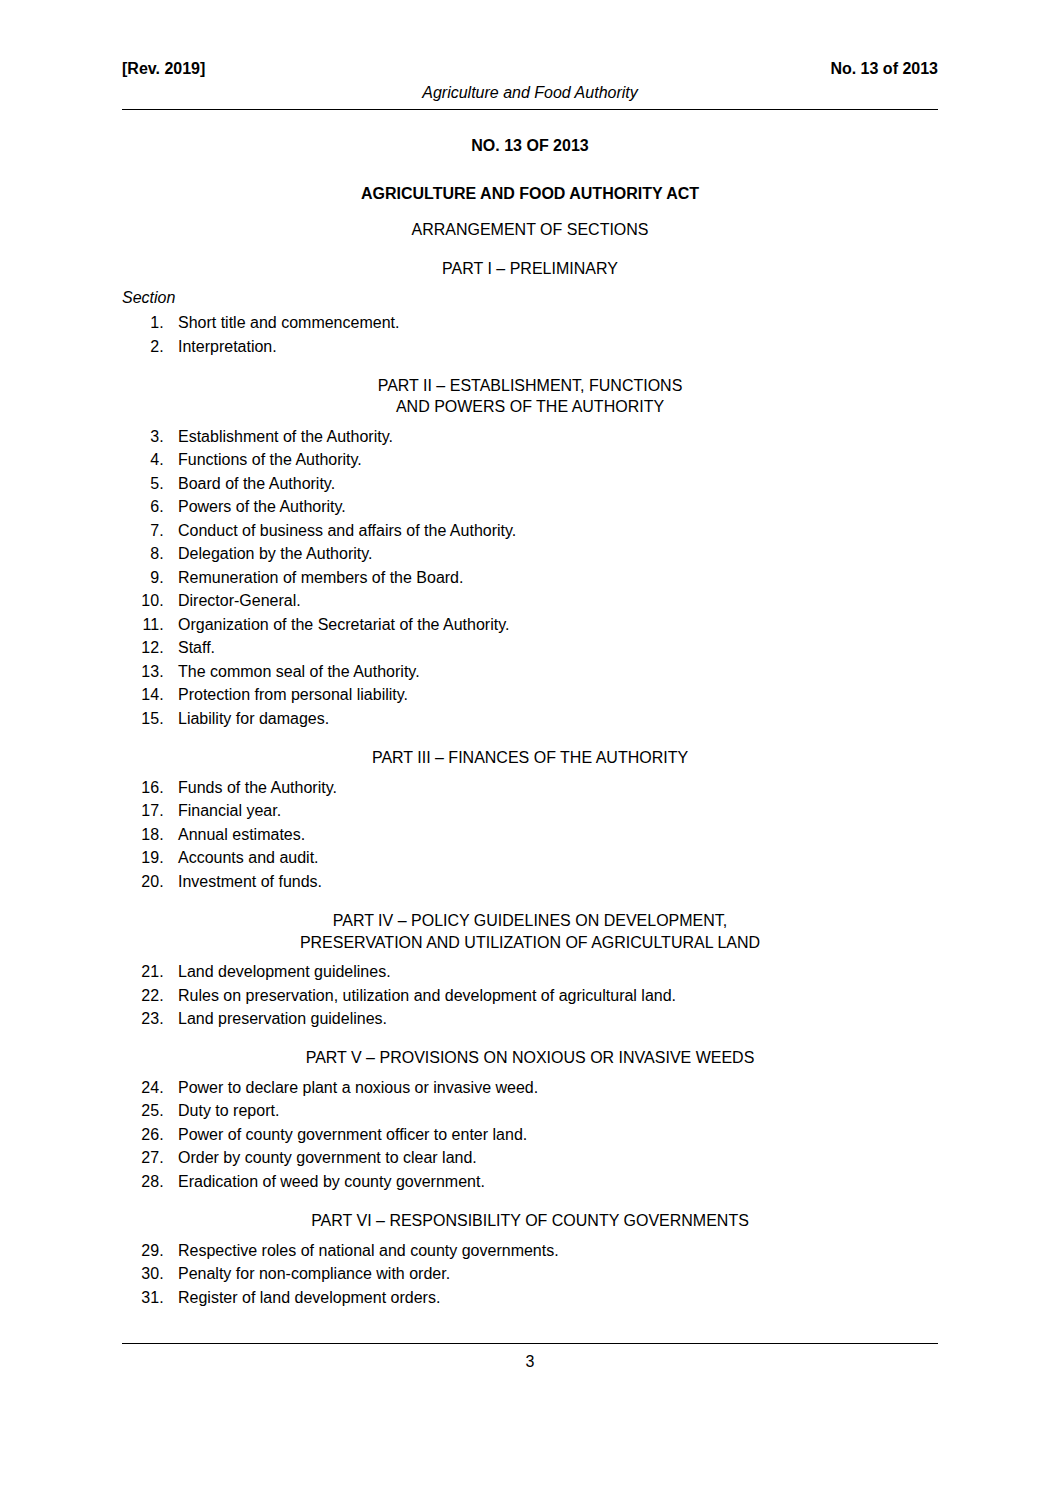[Rev. 2019] No. 13 of 2013
Agriculture and Food Authority
NO. 13 OF 2013
AGRICULTURE AND FOOD AUTHORITY ACT
ARRANGEMENT OF SECTIONS
PART I – PRELIMINARY
Section
1. Short title and commencement.
2. Interpretation.
PART II – ESTABLISHMENT, FUNCTIONSAND POWERS OF THE AUTHORITY
3. Establishment of the Authority.
4. Functions of the Authority.
5. Board of the Authority.
6. Powers of the Authority.
7. Conduct of business and affairs of the Authority.
8. Delegation by the Authority.
9. Remuneration of members of the Board.
10. Director-General.
11. Organization of the Secretariat of the Authority.
12. Staff.
13. The common seal of the Authority.
14. Protection from personal liability.
15. Liability for damages.
PART III – FINANCES OF THE AUTHORITY
16. Funds of the Authority.
17. Financial year.
18. Annual estimates.
19. Accounts and audit.
20. Investment of funds.
PART IV – POLICY GUIDELINES ON DEVELOPMENT,PRESERVATION AND UTILIZATION OF AGRICULTURAL LAND
21. Land development guidelines.
22. Rules on preservation, utilization and development of agricultural land.
23. Land preservation guidelines.
PART V – PROVISIONS ON NOXIOUS OR INVASIVE WEEDS
24. Power to declare plant a noxious or invasive weed.
25. Duty to report.
26. Power of county government officer to enter land.
27. Order by county government to clear land.
28. Eradication of weed by county government.
PART VI – RESPONSIBILITY OF COUNTY GOVERNMENTS
29. Respective roles of national and county governments.
30. Penalty for non-compliance with order.
31. Register of land development orders.
3